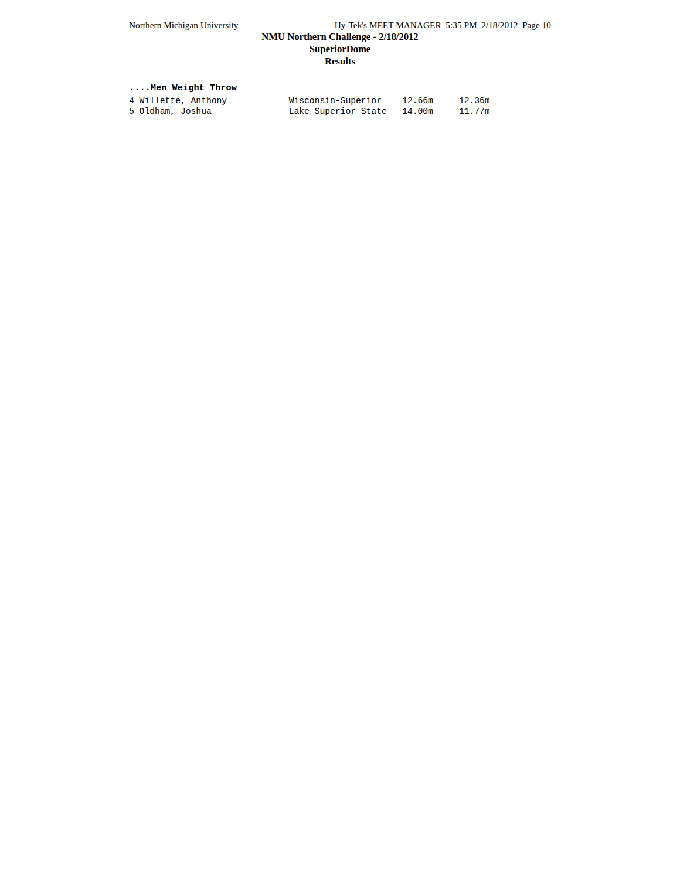Northern Michigan University
Hy-Tek's MEET MANAGER 5:35 PM 2/18/2012 Page 10
NMU Northern Challenge - 2/18/2012 SuperiorDome Results
....Men Weight Throw
4 Willette, Anthony            Wisconsin-Superior    12.66m     12.36m
5 Oldham, Joshua               Lake Superior State   14.00m     11.77m